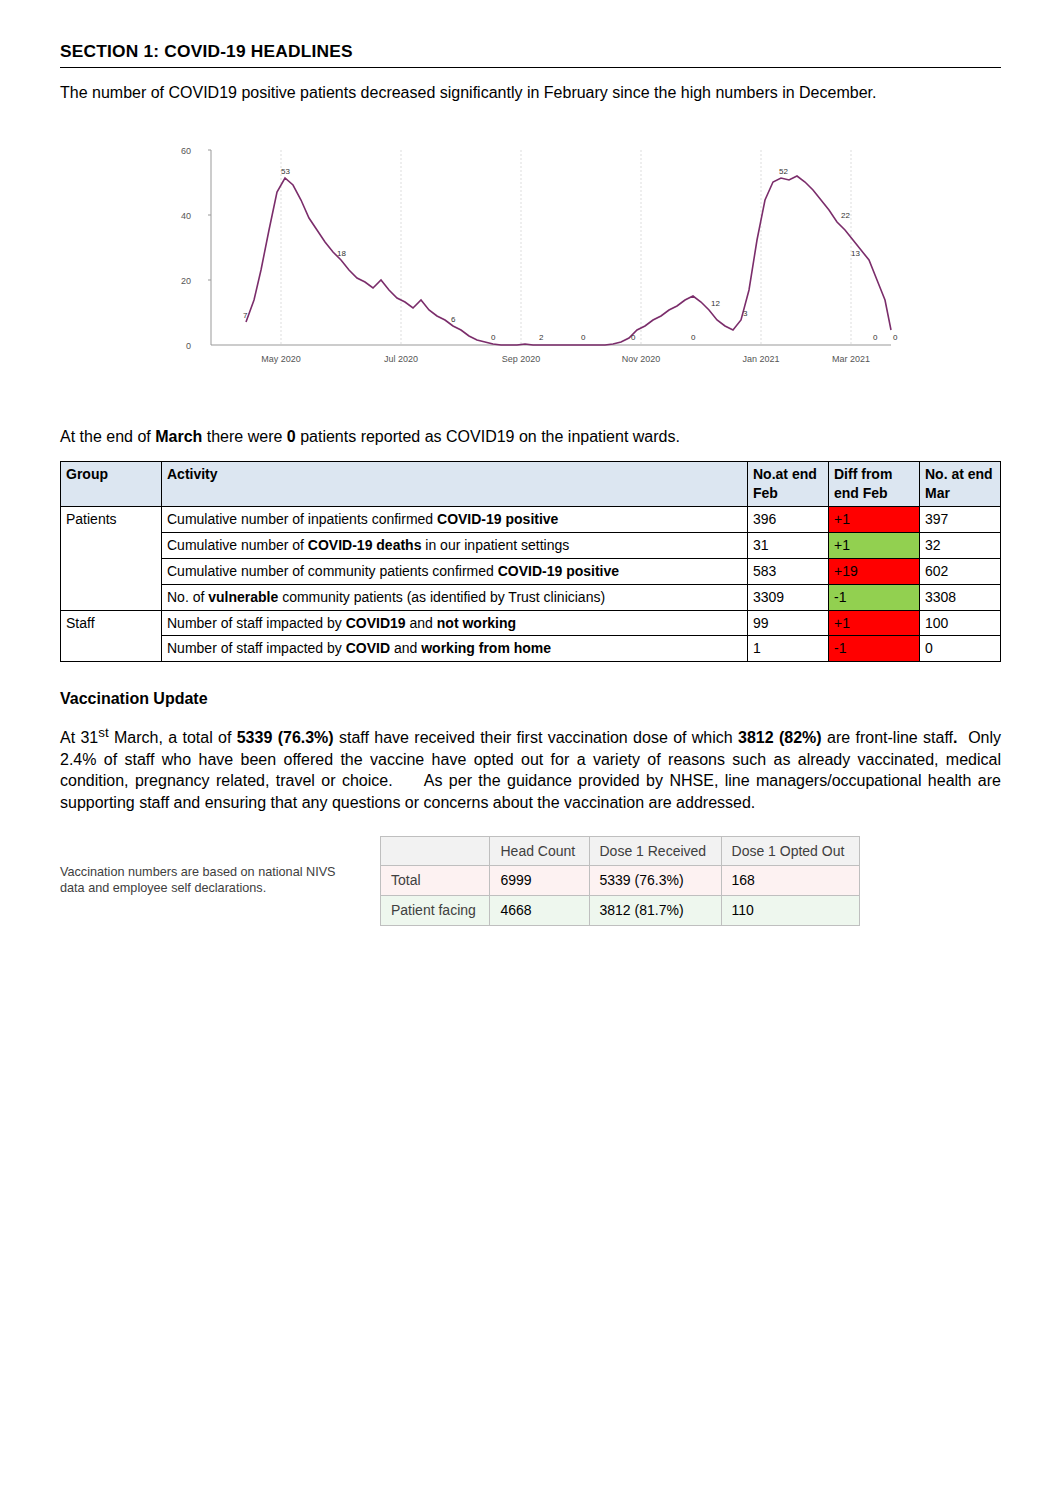SECTION 1: COVID-19 HEADLINES
The number of COVID19 positive patients decreased significantly in February since the high numbers in December.
60 40 20 0 May 2020 Jul 2020 Sep 2020 Nov 2020 Jan 2021 Mar 2021 7 53 18 6 0 2 0 0 0 12 3 52 22 13 0 0
At the end of March there were 0 patients reported as COVID19 on the inpatient wards.
| Group | Activity | No.at end Feb | Diff from end Feb | No. at end Mar |
| --- | --- | --- | --- | --- |
| Patients | Cumulative number of inpatients confirmed COVID-19 positive | 396 | +1 | 397 |
| Cumulative number of COVID-19 deaths in our inpatient settings | 31 | +1 | 32 |
| Cumulative number of community patients confirmed COVID-19 positive | 583 | +19 | 602 |
| No. of vulnerable community patients (as identified by Trust clinicians) | 3309 | -1 | 3308 |
| Staff | Number of staff impacted by COVID19 and not working | 99 | +1 | 100 |
| Number of staff impacted by COVID and working from home | 1 | -1 | 0 |
Vaccination Update
At 31st March, a total of 5339 (76.3%) staff have received their first vaccination dose of which 3812 (82%) are front-line staff. Only 2.4% of staff who have been offered the vaccine have opted out for a variety of reasons such as already vaccinated, medical condition, pregnancy related, travel or choice. As per the guidance provided by NHSE, line managers/occupational health are supporting staff and ensuring that any questions or concerns about the vaccination are addressed.
Vaccination numbers are based on national NIVS data and employee self declarations.
| | Head Count | Dose 1 Received | Dose 1 Opted Out |
| --- | --- | --- | --- |
| Total | 6999 | 5339 (76.3%) | 168 |
| Patient facing | 4668 | 3812 (81.7%) | 110 |